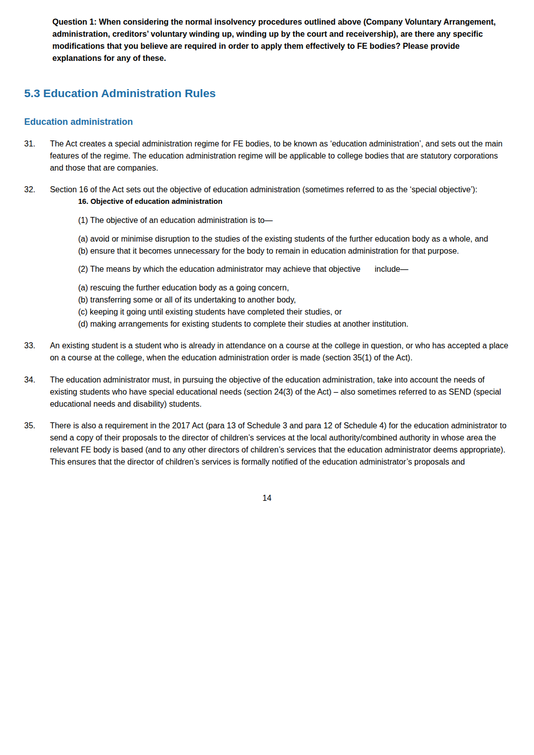Question 1: When considering the normal insolvency procedures outlined above (Company Voluntary Arrangement, administration, creditors’ voluntary winding up, winding up by the court and receivership), are there any specific modifications that you believe are required in order to apply them effectively to FE bodies? Please provide explanations for any of these.
5.3 Education Administration Rules
Education administration
31. The Act creates a special administration regime for FE bodies, to be known as ‘education administration’, and sets out the main features of the regime. The education administration regime will be applicable to college bodies that are statutory corporations and those that are companies.
32. Section 16 of the Act sets out the objective of education administration (sometimes referred to as the ‘special objective’):
16. Objective of education administration
(1) The objective of an education administration is to—
(a) avoid or minimise disruption to the studies of the existing students of the further education body as a whole, and
(b) ensure that it becomes unnecessary for the body to remain in education administration for that purpose.
(2) The means by which the education administrator may achieve that objective include—
(a) rescuing the further education body as a going concern,
(b) transferring some or all of its undertaking to another body,
(c) keeping it going until existing students have completed their studies, or
(d) making arrangements for existing students to complete their studies at another institution.
33. An existing student is a student who is already in attendance on a course at the college in question, or who has accepted a place on a course at the college, when the education administration order is made (section 35(1) of the Act).
34. The education administrator must, in pursuing the objective of the education administration, take into account the needs of existing students who have special educational needs (section 24(3) of the Act) – also sometimes referred to as SEND (special educational needs and disability) students.
35. There is also a requirement in the 2017 Act (para 13 of Schedule 3 and para 12 of Schedule 4) for the education administrator to send a copy of their proposals to the director of children’s services at the local authority/combined authority in whose area the relevant FE body is based (and to any other directors of children’s services that the education administrator deems appropriate). This ensures that the director of children’s services is formally notified of the education administrator’s proposals and
14